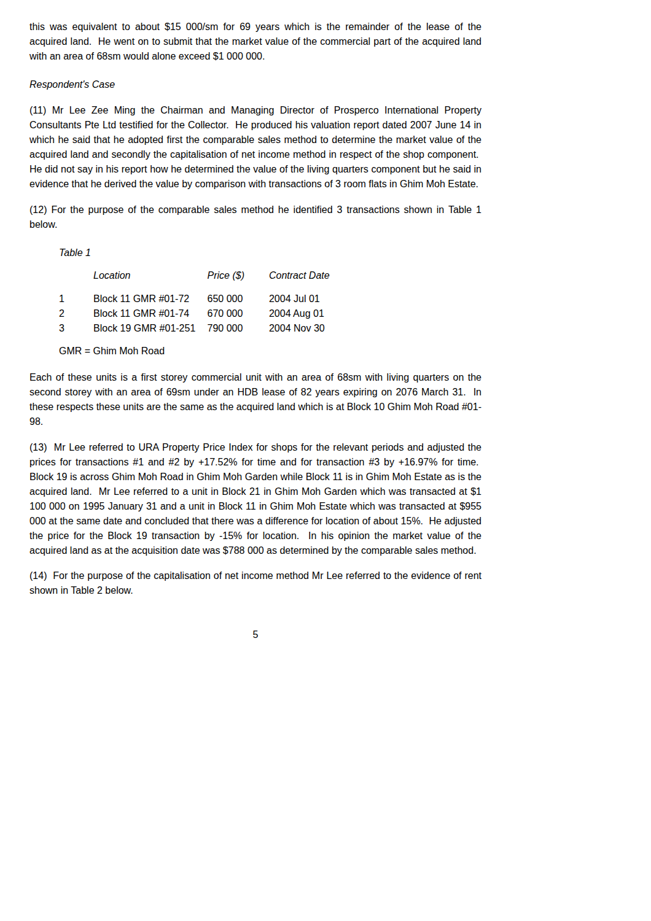this was equivalent to about $15 000/sm for 69 years which is the remainder of the lease of the acquired land. He went on to submit that the market value of the commercial part of the acquired land with an area of 68sm would alone exceed $1 000 000.
Respondent's Case
(11) Mr Lee Zee Ming the Chairman and Managing Director of Prosperco International Property Consultants Pte Ltd testified for the Collector. He produced his valuation report dated 2007 June 14 in which he said that he adopted first the comparable sales method to determine the market value of the acquired land and secondly the capitalisation of net income method in respect of the shop component. He did not say in his report how he determined the value of the living quarters component but he said in evidence that he derived the value by comparison with transactions of 3 room flats in Ghim Moh Estate.
(12) For the purpose of the comparable sales method he identified 3 transactions shown in Table 1 below.
Table 1
| | Location | Price ($) | Contract Date |
| --- | --- | --- | --- |
| 1 | Block 11 GMR #01-72 | 650 000 | 2004 Jul 01 |
| 2 | Block 11 GMR #01-74 | 670 000 | 2004 Aug 01 |
| 3 | Block 19 GMR #01-251 | 790 000 | 2004 Nov 30 |
GMR = Ghim Moh Road
Each of these units is a first storey commercial unit with an area of 68sm with living quarters on the second storey with an area of 69sm under an HDB lease of 82 years expiring on 2076 March 31. In these respects these units are the same as the acquired land which is at Block 10 Ghim Moh Road #01-98.
(13) Mr Lee referred to URA Property Price Index for shops for the relevant periods and adjusted the prices for transactions #1 and #2 by +17.52% for time and for transaction #3 by +16.97% for time. Block 19 is across Ghim Moh Road in Ghim Moh Garden while Block 11 is in Ghim Moh Estate as is the acquired land. Mr Lee referred to a unit in Block 21 in Ghim Moh Garden which was transacted at $1 100 000 on 1995 January 31 and a unit in Block 11 in Ghim Moh Estate which was transacted at $955 000 at the same date and concluded that there was a difference for location of about 15%. He adjusted the price for the Block 19 transaction by -15% for location. In his opinion the market value of the acquired land as at the acquisition date was $788 000 as determined by the comparable sales method.
(14) For the purpose of the capitalisation of net income method Mr Lee referred to the evidence of rent shown in Table 2 below.
5